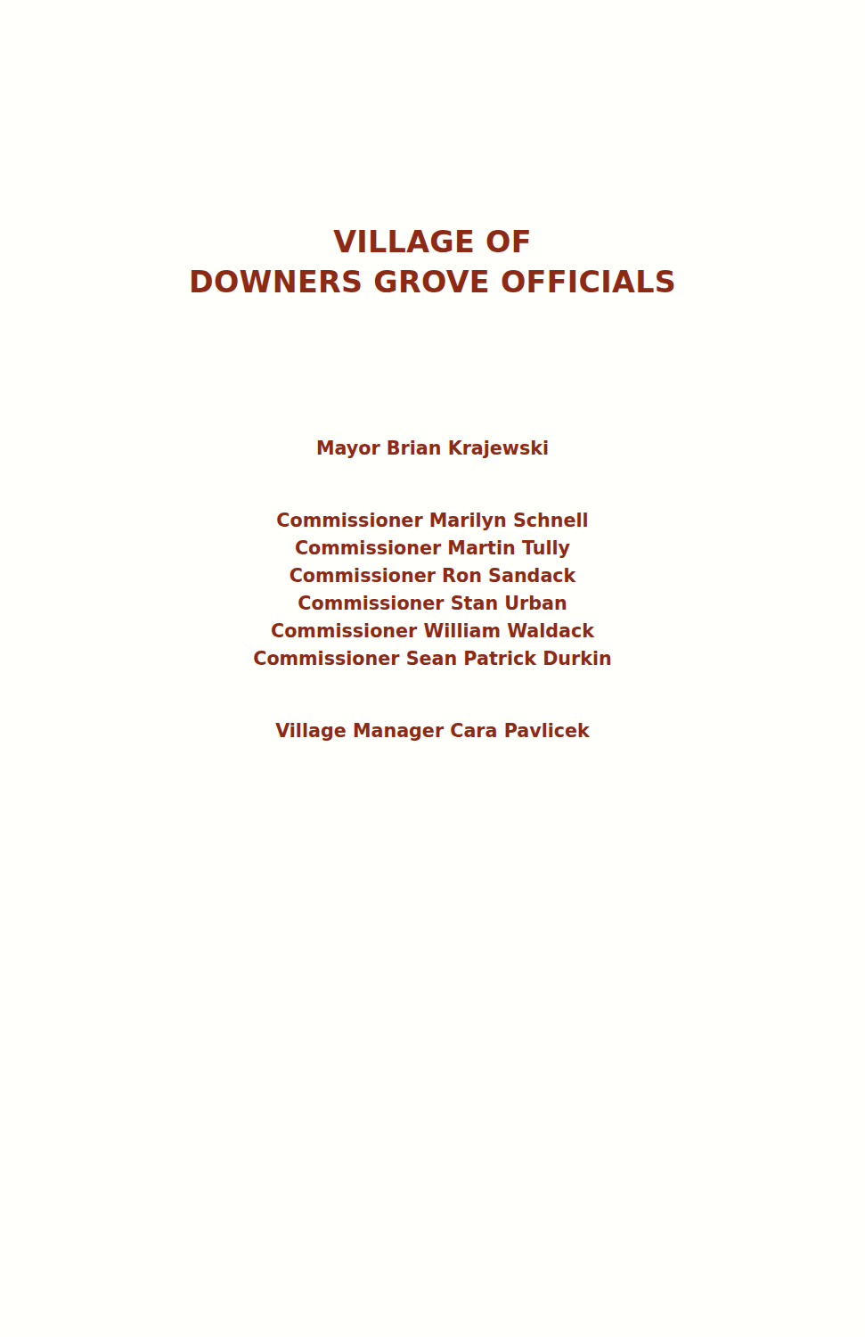Village of
Downers Grove Officials
Mayor Brian Krajewski
Commissioner Marilyn Schnell
Commissioner Martin Tully
Commissioner Ron Sandack
Commissioner Stan Urban
Commissioner William Waldack
Commissioner Sean Patrick Durkin
Village Manager Cara Pavlicek